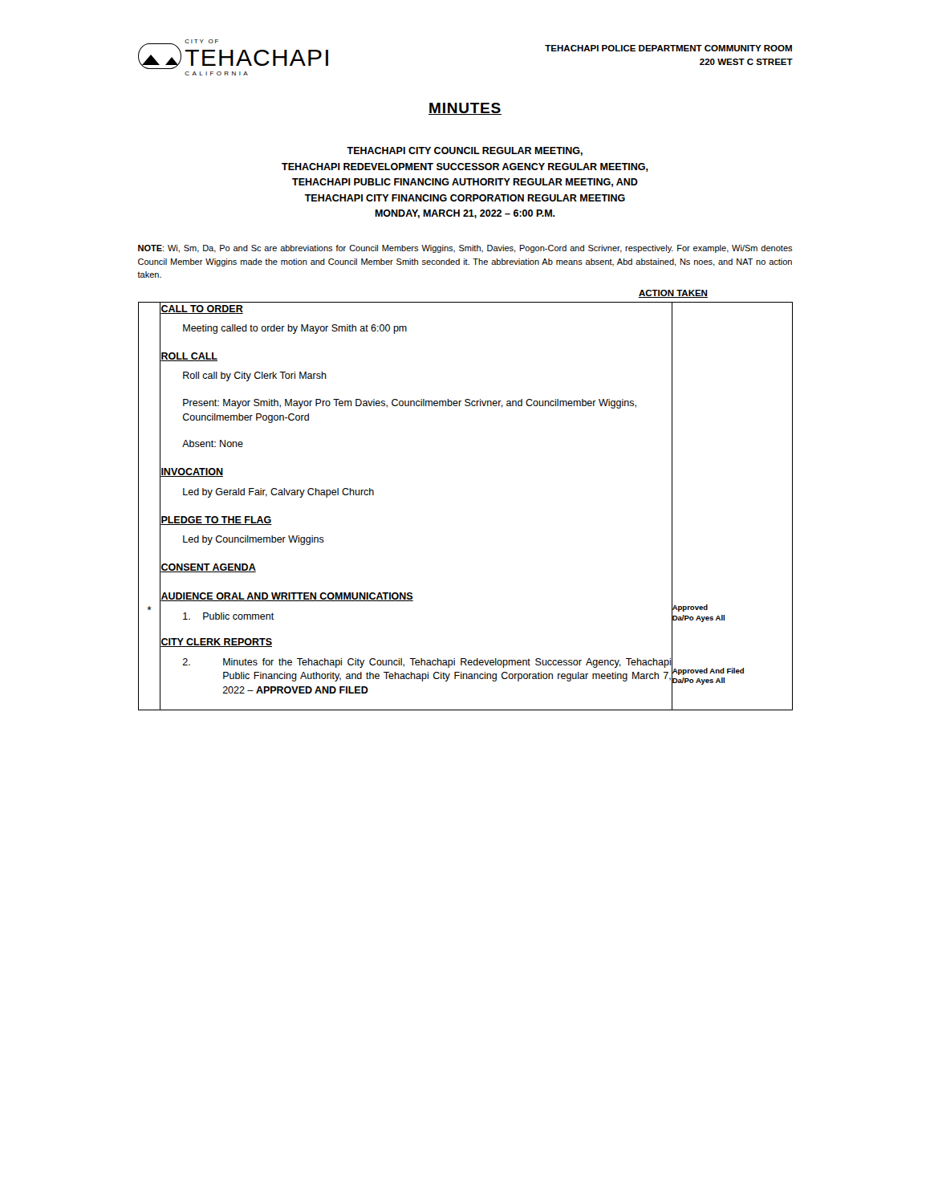CITY OF
TEHACHAPI
CALIFORNIA
TEHACHAPI POLICE DEPARTMENT COMMUNITY ROOM
220 WEST C STREET
MINUTES
TEHACHAPI CITY COUNCIL REGULAR MEETING,
TEHACHAPI REDEVELOPMENT SUCCESSOR AGENCY REGULAR MEETING,
TEHACHAPI PUBLIC FINANCING AUTHORITY REGULAR MEETING, AND
TEHACHAPI CITY FINANCING CORPORATION REGULAR MEETING
MONDAY, MARCH 21, 2022 – 6:00 P.M.
NOTE: Wi, Sm, Da, Po and Sc are abbreviations for Council Members Wiggins, Smith, Davies, Pogon-Cord and Scrivner, respectively. For example, Wi/Sm denotes Council Member Wiggins made the motion and Council Member Smith seconded it. The abbreviation Ab means absent, Abd abstained, Ns noes, and NAT no action taken.
ACTION TAKEN
| * | CALL TO ORDER Meeting called to order by Mayor Smith at 6:00 pm ROLL CALL Roll call by City Clerk Tori Marsh Present: Mayor Smith, Mayor Pro Tem Davies, Councilmember Scrivner, and Councilmember Wiggins, Councilmember Pogon-Cord Absent: None INVOCATION Led by Gerald Fair, Calvary Chapel Church PLEDGE TO THE FLAG Led by Councilmember Wiggins CONSENT AGENDA AUDIENCE ORAL AND WRITTEN COMMUNICATIONS 1. Public comment CITY CLERK REPORTS 2. Minutes for the Tehachapi City Council, Tehachapi Redevelopment Successor Agency, Tehachapi Public Financing Authority, and the Tehachapi City Financing Corporation regular meeting March 7, 2022 – APPROVED AND FILED | Approved Da/Po Ayes All Approved And Filed Da/Po Ayes All |